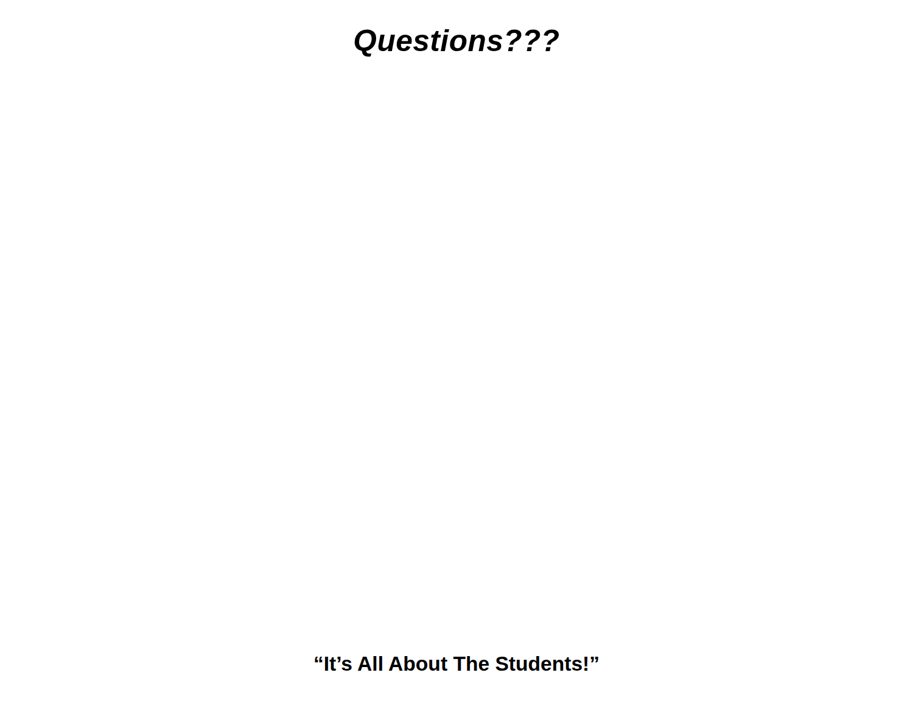Questions???
“It’s All About The Students!”